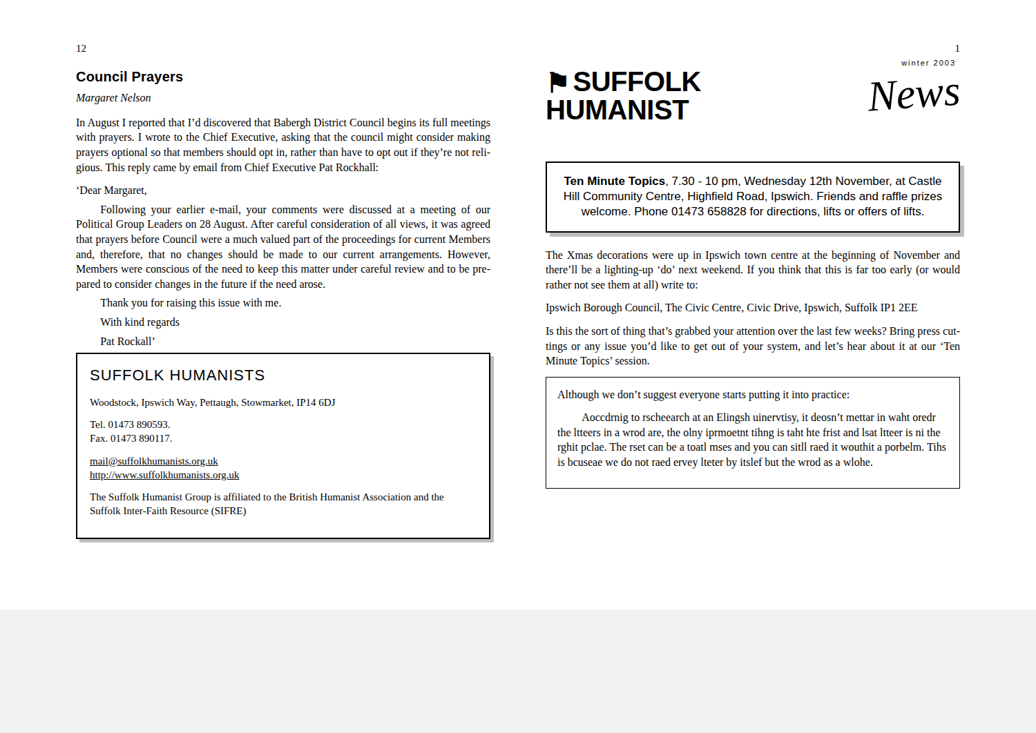12
Council Prayers
Margaret Nelson
In August I reported that I’d discovered that Babergh District Council begins its full meetings with prayers. I wrote to the Chief Executive, asking that the council might consider making prayers optional so that members should opt in, rather than have to opt out if they’re not religious. This reply came by email from Chief Executive Pat Rockhall:
‘Dear Margaret,
Following your earlier e-mail, your comments were discussed at a meeting of our Political Group Leaders on 28 August. After careful consideration of all views, it was agreed that prayers before Council were a much valued part of the proceedings for current Members and, therefore, that no changes should be made to our current arrangements. However, Members were conscious of the need to keep this matter under careful review and to be prepared to consider changes in the future if the need arose.
Thank you for raising this issue with me.
With kind regards
Pat Rockall’
SUFFOLK HUMANISTS
Woodstock, Ipswich Way, Pettaugh, Stowmarket, IP14 6DJ
Tel. 01473 890593.
Fax. 01473 890117.
mail@suffolkhumanists.org.uk http://www.suffolkhumanists.org.uk
The Suffolk Humanist Group is affiliated to the British Humanist Association and the Suffolk Inter-Faith Resource (SIFRE)
1
winter 2003
⚑SUFFOLK
HUMANIST
News
Ten Minute Topics, 7.30 - 10 pm, Wednesday 12th November, at Castle Hill Community Centre, Highfield Road, Ipswich. Friends and raffle prizes welcome. Phone 01473 658828 for directions, lifts or offers of lifts.
The Xmas decorations were up in Ipswich town centre at the beginning of November and there’ll be a lighting-up ‘do’ next weekend. If you think that this is far too early (or would rather not see them at all) write to:
Ipswich Borough Council, The Civic Centre, Civic Drive, Ipswich, Suffolk IP1 2EE
Is this the sort of thing that’s grabbed your attention over the last few weeks? Bring press cuttings or any issue you’d like to get out of your system, and let’s hear about it at our ‘Ten Minute Topics’ session.
Although we don’t suggest everyone starts putting it into practice:
Aoccdrnig to rscheearch at an Elingsh uinervtisy, it deosn’t mettar in waht oredr the ltteers in a wrod are, the olny iprmoetnt tihng is taht hte frist and lsat ltteer is ni the rghit pclae. The rset can be a toatl mses and you can sitll raed it wouthit a porbelm. Tihs is bcuseae we do not raed ervey lteter by itslef but the wrod as a wlohe.